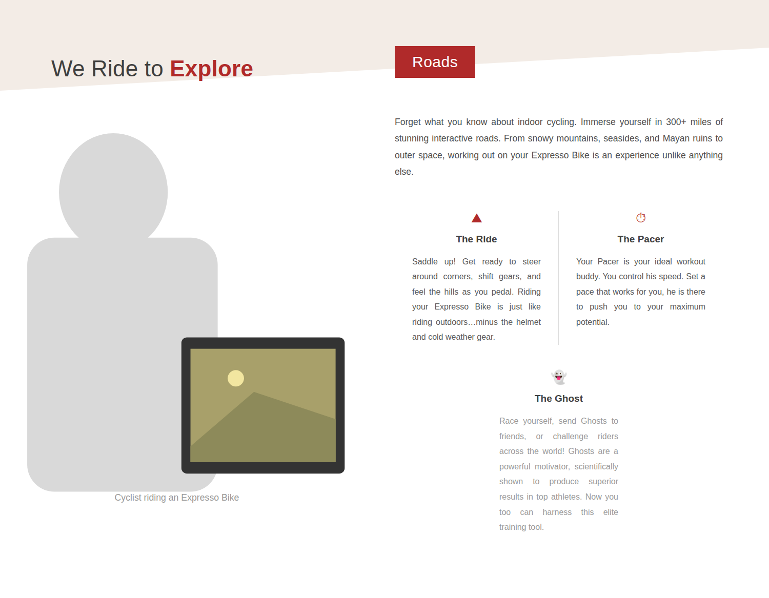We Ride to Explore
Roads
Forget what you know about indoor cycling. Immerse yourself in 300+ miles of stunning interactive roads. From snowy mountains, seasides, and Mayan ruins to outer space, working out on your Expresso Bike is an experience unlike anything else.
⛰
The Ride
Saddle up! Get ready to steer around corners, shift gears, and feel the hills as you pedal. Riding your Expresso Bike is just like riding outdoors…minus the helmet and cold weather gear.
⏱
The Pacer
Your Pacer is your ideal workout buddy. You control his speed. Set a pace that works for you, he is there to push you to your maximum potential.
👻
The Ghost
Race yourself, send Ghosts to friends, or challenge riders across the world! Ghosts are a powerful motivator, scientifically shown to produce superior results in top athletes. Now you too can harness this elite training tool.